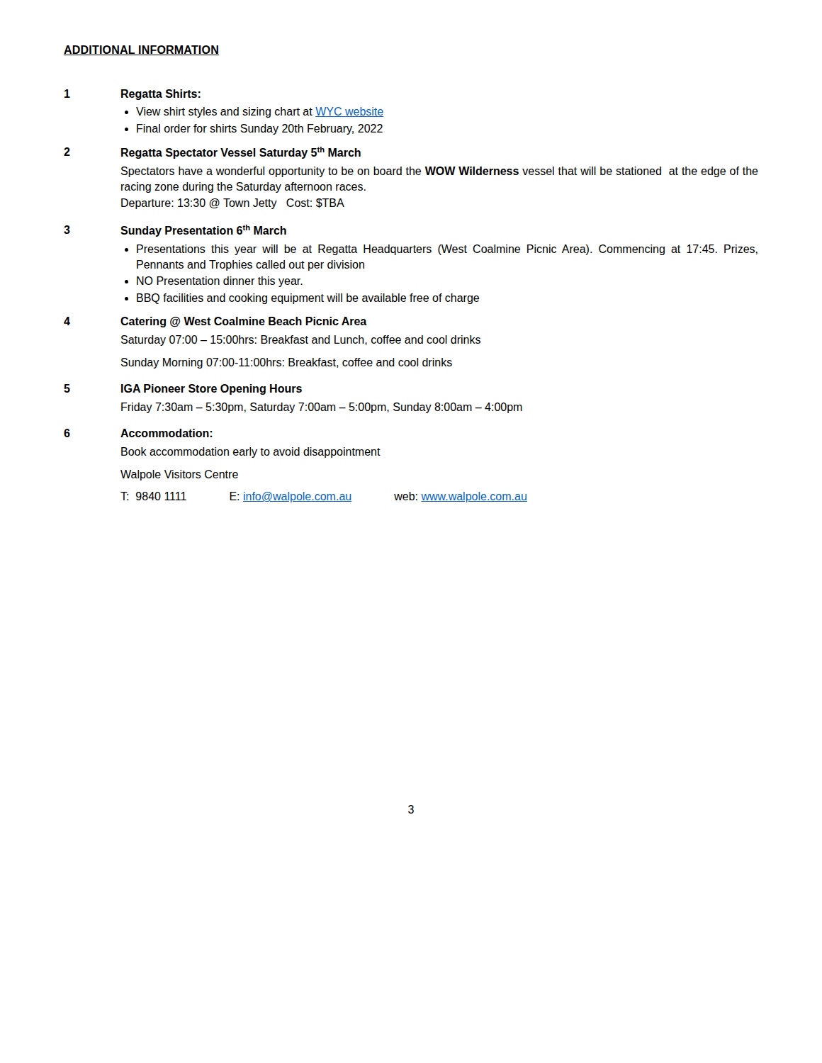ADDITIONAL INFORMATION
1
Regatta Shirts:
View shirt styles and sizing chart at WYC website
Final order for shirts Sunday 20th February, 2022
2
Regatta Spectator Vessel Saturday 5th March
Spectators have a wonderful opportunity to be on board the WOW Wilderness vessel that will be stationed at the edge of the racing zone during the Saturday afternoon races.
Departure: 13:30 @ Town Jetty Cost: $TBA
3
Sunday Presentation 6th March
Presentations this year will be at Regatta Headquarters (West Coalmine Picnic Area). Commencing at 17:45. Prizes, Pennants and Trophies called out per division
NO Presentation dinner this year.
BBQ facilities and cooking equipment will be available free of charge
4
Catering @ West Coalmine Beach Picnic Area
Saturday 07:00 – 15:00hrs: Breakfast and Lunch, coffee and cool drinks
Sunday Morning 07:00-11:00hrs: Breakfast, coffee and cool drinks
5
IGA Pioneer Store Opening Hours
Friday 7:30am – 5:30pm, Saturday 7:00am – 5:00pm, Sunday 8:00am – 4:00pm
6
Accommodation:
Book accommodation early to avoid disappointment
Walpole Visitors Centre
T: 9840 1111 E: info@walpole.com.au web: www.walpole.com.au
3